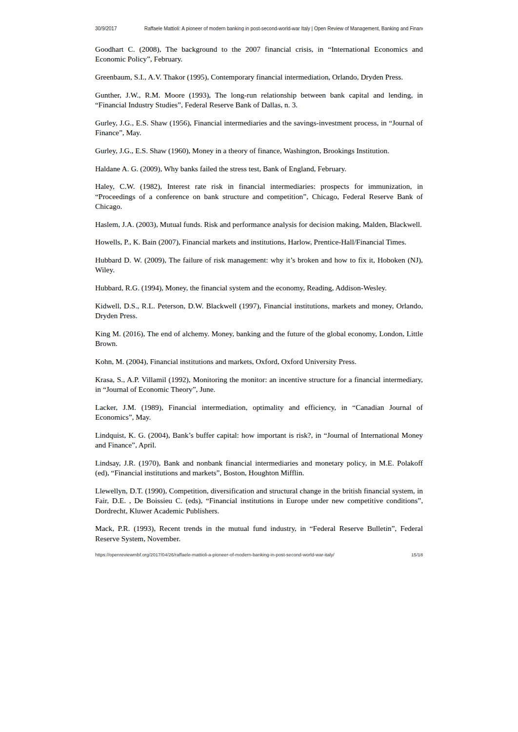30/9/2017 Raffaele Mattioli: A pioneer of modern banking in post-second-world-war Italy | Open Review of Management, Banking and Finance
Goodhart C. (2008), The background to the 2007 financial crisis, in “International Economics and Economic Policy”, February.
Greenbaum, S.I., A.V. Thakor (1995), Contemporary financial intermediation, Orlando, Dryden Press.
Gunther, J.W., R.M. Moore (1993), The long-run relationship between bank capital and lending, in “Financial Industry Studies”, Federal Reserve Bank of Dallas, n. 3.
Gurley, J.G., E.S. Shaw (1956), Financial intermediaries and the savings-investment process, in “Journal of Finance”, May.
Gurley, J.G., E.S. Shaw (1960), Money in a theory of finance, Washington, Brookings Institution.
Haldane A. G. (2009), Why banks failed the stress test, Bank of England, February.
Haley, C.W. (1982), Interest rate risk in financial intermediaries: prospects for immunization, in “Proceedings of a conference on bank structure and competition”, Chicago, Federal Reserve Bank of Chicago.
Haslem, J.A. (2003), Mutual funds. Risk and performance analysis for decision making, Malden, Blackwell.
Howells, P., K. Bain (2007), Financial markets and institutions, Harlow, Prentice-Hall/Financial Times.
Hubbard D. W. (2009), The failure of risk management: why it’s broken and how to fix it, Hoboken (NJ), Wiley.
Hubbard, R.G. (1994), Money, the financial system and the economy, Reading, Addison-Wesley.
Kidwell, D.S., R.L. Peterson, D.W. Blackwell (1997), Financial institutions, markets and money, Orlando, Dryden Press.
King M. (2016), The end of alchemy. Money, banking and the future of the global economy, London, Little Brown.
Kohn, M. (2004), Financial institutions and markets, Oxford, Oxford University Press.
Krasa, S., A.P. Villamil (1992), Monitoring the monitor: an incentive structure for a financial intermediary, in “Journal of Economic Theory”, June.
Lacker, J.M. (1989), Financial intermediation, optimality and efficiency, in “Canadian Journal of Economics”, May.
Lindquist, K. G. (2004), Bank’s buffer capital: how important is risk?, in “Journal of International Money and Finance”, April.
Lindsay, J.R. (1970), Bank and nonbank financial intermediaries and monetary policy, in M.E. Polakoff (ed), “Financial institutions and markets”, Boston, Houghton Mifflin.
Llewellyn, D.T. (1990), Competition, diversification and structural change in the british financial system, in Fair, D.E. , De Boissieu C. (eds), “Financial institutions in Europe under new competitive conditions”, Dordrecht, Kluwer Academic Publishers.
Mack, P.R. (1993), Recent trends in the mutual fund industry, in “Federal Reserve Bulletin”, Federal Reserve System, November.
https://openreviewmbf.org/2017/04/26/raffaele-mattioli-a-pioneer-of-modern-banking-in-post-second-world-war-italy/ 15/18